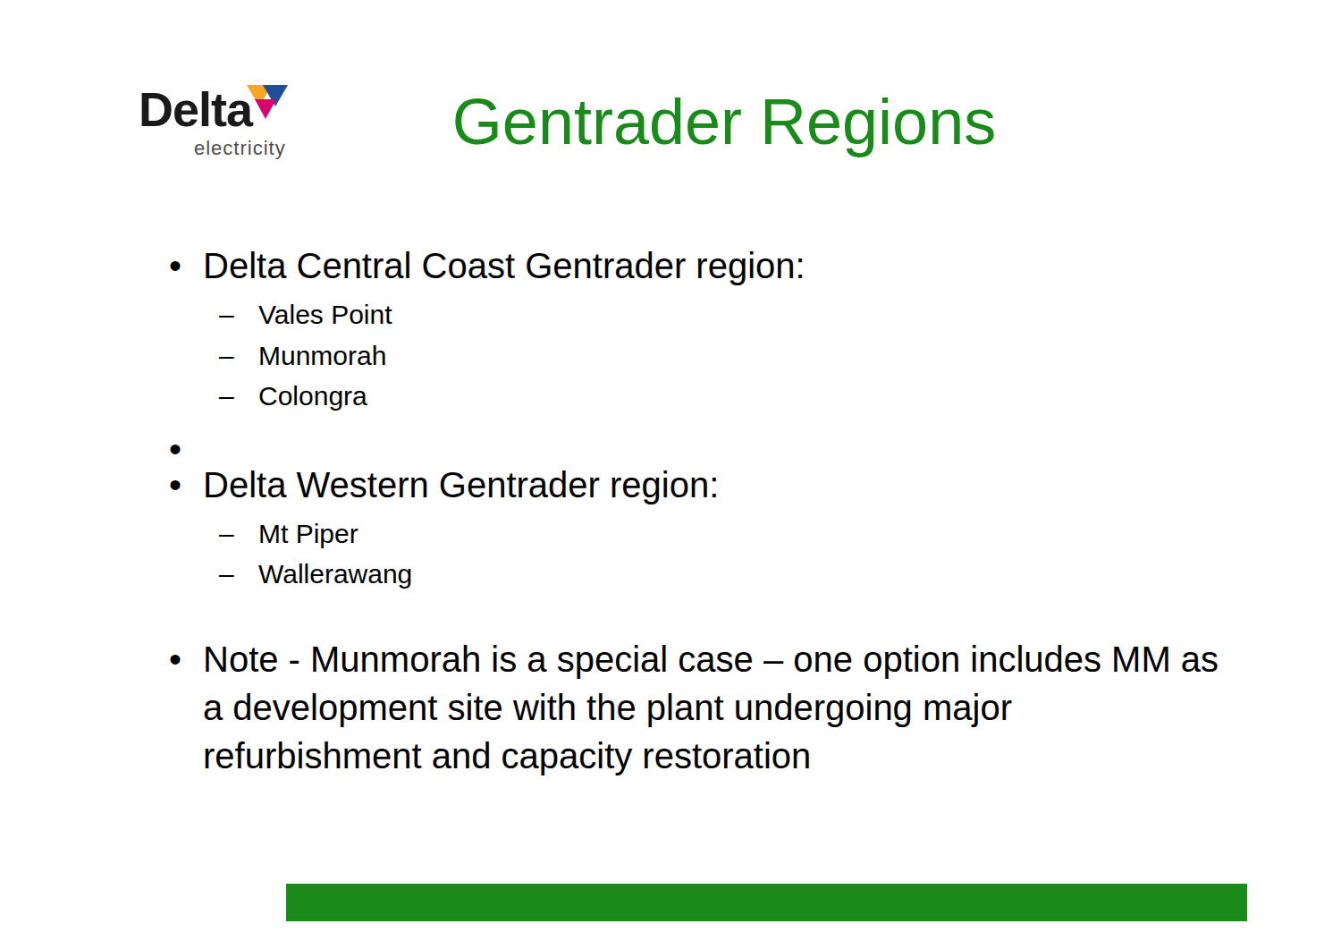Delta
electricity
Gentrader Regions
Delta Central Coast Gentrader region:
Vales Point
Munmorah
Colongra
Delta Western Gentrader region:
Mt Piper
Wallerawang
Note - Munmorah is a special case – one option includes MM as a development site with the plant undergoing major refurbishment and capacity restoration